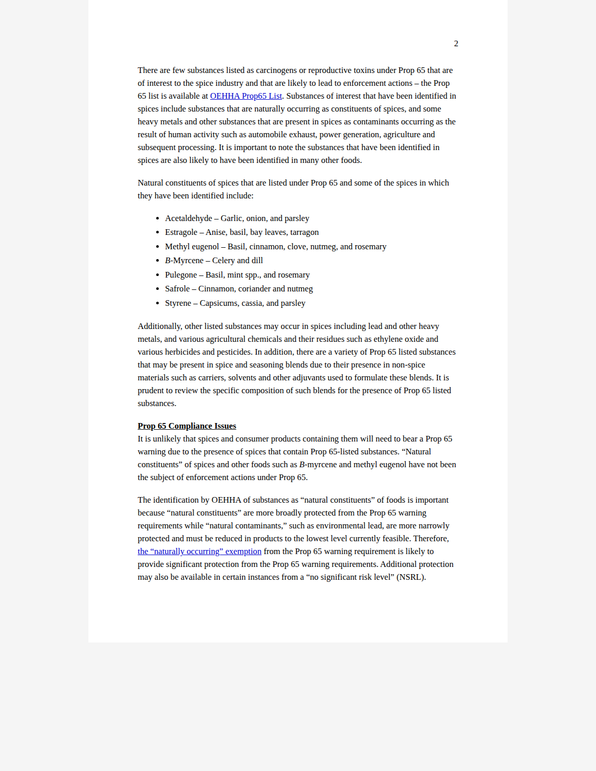2
There are few substances listed as carcinogens or reproductive toxins under Prop 65 that are of interest to the spice industry and that are likely to lead to enforcement actions – the Prop 65 list is available at OEHHA Prop65 List. Substances of interest that have been identified in spices include substances that are naturally occurring as constituents of spices, and some heavy metals and other substances that are present in spices as contaminants occurring as the result of human activity such as automobile exhaust, power generation, agriculture and subsequent processing. It is important to note the substances that have been identified in spices are also likely to have been identified in many other foods.
Natural constituents of spices that are listed under Prop 65 and some of the spices in which they have been identified include:
Acetaldehyde – Garlic, onion, and parsley
Estragole – Anise, basil, bay leaves, tarragon
Methyl eugenol – Basil, cinnamon, clove, nutmeg, and rosemary
B-Myrcene – Celery and dill
Pulegone – Basil, mint spp., and rosemary
Safrole – Cinnamon, coriander and nutmeg
Styrene – Capsicums, cassia, and parsley
Additionally, other listed substances may occur in spices including lead and other heavy metals, and various agricultural chemicals and their residues such as ethylene oxide and various herbicides and pesticides. In addition, there are a variety of Prop 65 listed substances that may be present in spice and seasoning blends due to their presence in non-spice materials such as carriers, solvents and other adjuvants used to formulate these blends. It is prudent to review the specific composition of such blends for the presence of Prop 65 listed substances.
Prop 65 Compliance Issues
It is unlikely that spices and consumer products containing them will need to bear a Prop 65 warning due to the presence of spices that contain Prop 65-listed substances. “Natural constituents” of spices and other foods such as B-myrcene and methyl eugenol have not been the subject of enforcement actions under Prop 65.
The identification by OEHHA of substances as “natural constituents” of foods is important because “natural constituents” are more broadly protected from the Prop 65 warning requirements while “natural contaminants,” such as environmental lead, are more narrowly protected and must be reduced in products to the lowest level currently feasible. Therefore, the “naturally occurring” exemption from the Prop 65 warning requirement is likely to provide significant protection from the Prop 65 warning requirements. Additional protection may also be available in certain instances from a “no significant risk level” (NSRL).